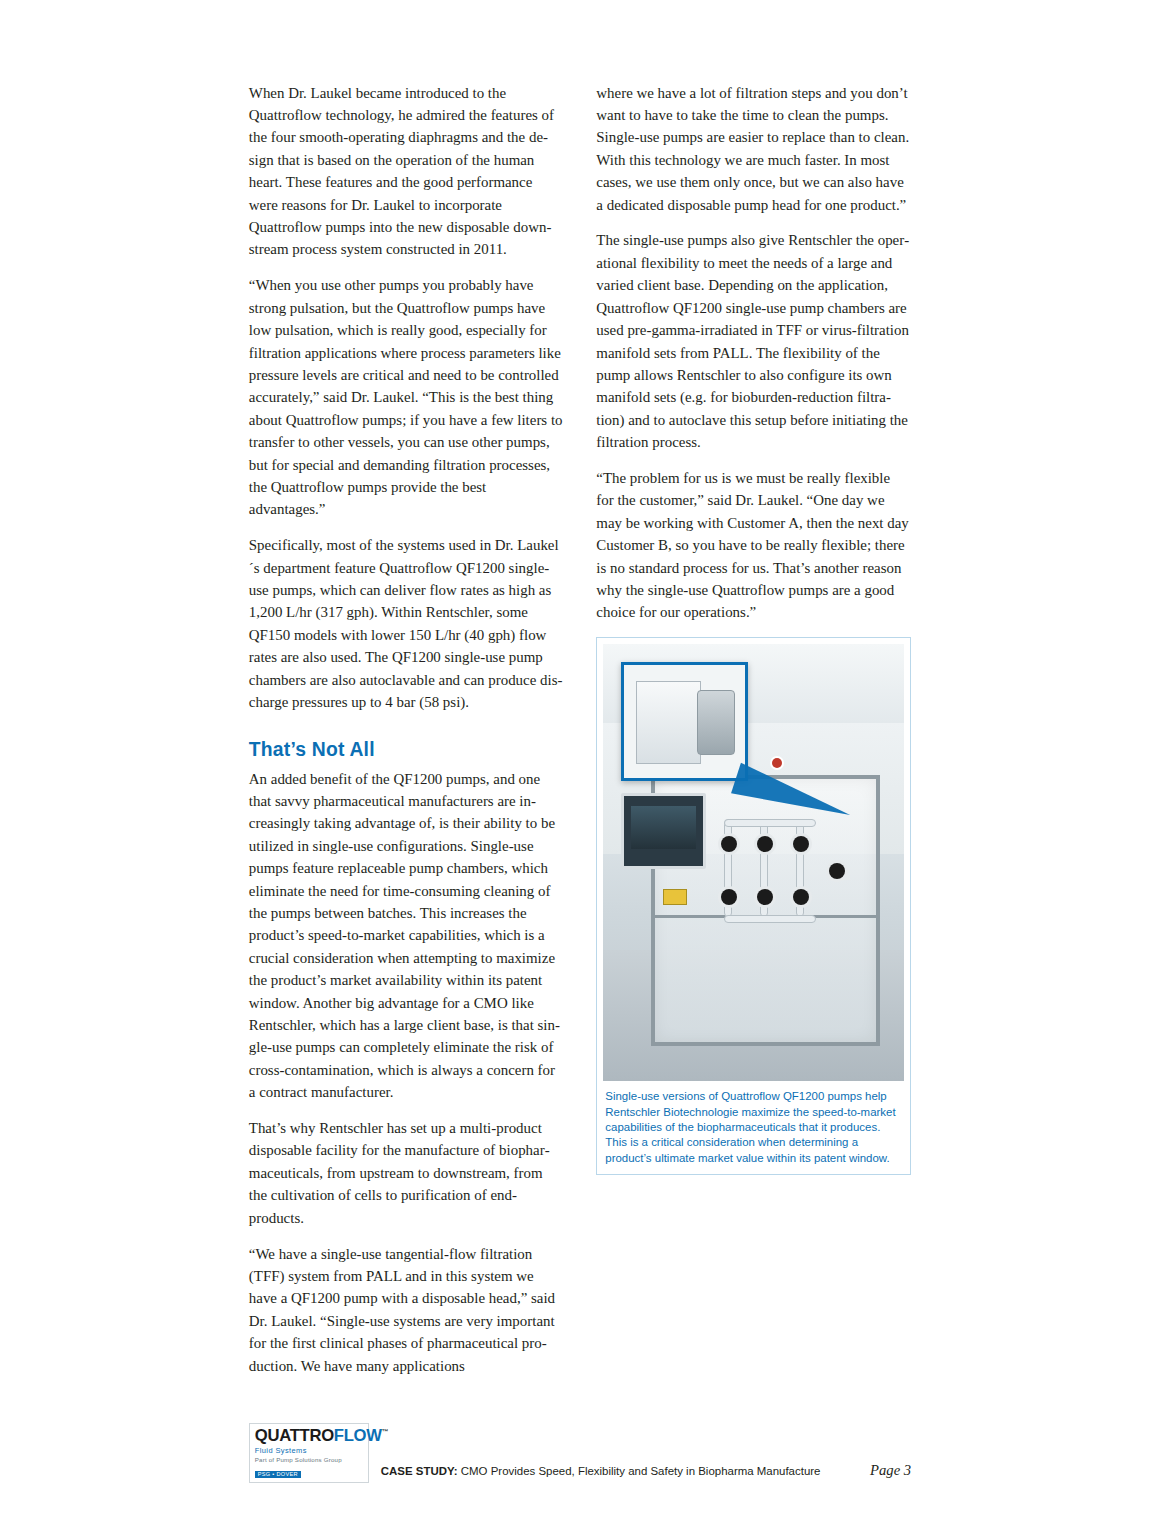When Dr. Laukel became introduced to the Quattroflow technology, he admired the features of the four smooth-operating diaphragms and the design that is based on the operation of the human heart. These features and the good performance were reasons for Dr. Laukel to incorporate Quattroflow pumps into the new disposable downstream process system constructed in 2011.
“When you use other pumps you probably have strong pulsation, but the Quattroflow pumps have low pulsation, which is really good, especially for filtration applications where process parameters like pressure levels are critical and need to be controlled accurately,” said Dr. Laukel. “This is the best thing about Quattroflow pumps; if you have a few liters to transfer to other vessels, you can use other pumps, but for special and demanding filtration processes, the Quattroflow pumps provide the best advantages.”
Specifically, most of the systems used in Dr. Laukel´s department feature Quattroflow QF1200 single-use pumps, which can deliver flow rates as high as 1,200 L/hr (317 gph). Within Rentschler, some QF150 models with lower 150 L/hr (40 gph) flow rates are also used. The QF1200 single-use pump chambers are also autoclavable and can produce discharge pressures up to 4 bar (58 psi).
That’s Not All
An added benefit of the QF1200 pumps, and one that savvy pharmaceutical manufacturers are increasingly taking advantage of, is their ability to be utilized in single-use configurations. Single-use pumps feature replaceable pump chambers, which eliminate the need for time-consuming cleaning of the pumps between batches. This increases the product’s speed-to-market capabilities, which is a crucial consideration when attempting to maximize the product’s market availability within its patent window. Another big advantage for a CMO like Rentschler, which has a large client base, is that single-use pumps can completely eliminate the risk of cross-contamination, which is always a concern for a contract manufacturer.
That’s why Rentschler has set up a multi-product disposable facility for the manufacture of biopharmaceuticals, from upstream to downstream, from the cultivation of cells to purification of end-products.
“We have a single-use tangential-flow filtration (TFF) system from PALL and in this system we have a QF1200 pump with a disposable head,” said Dr. Laukel. “Single-use systems are very important for the first clinical phases of pharmaceutical production. We have many applications
where we have a lot of filtration steps and you don’t want to have to take the time to clean the pumps. Single-use pumps are easier to replace than to clean. With this technology we are much faster. In most cases, we use them only once, but we can also have a dedicated disposable pump head for one product.”
The single-use pumps also give Rentschler the operational flexibility to meet the needs of a large and varied client base. Depending on the application, Quattroflow QF1200 single-use pump chambers are used pre-gamma-irradiated in TFF or virus-filtration manifold sets from PALL. The flexibility of the pump allows Rentschler to also configure its own manifold sets (e.g. for bioburden-reduction filtration) and to autoclave this setup before initiating the filtration process.
“The problem for us is we must be really flexible for the customer,” said Dr. Laukel. “One day we may be working with Customer A, then the next day Customer B, so you have to be really flexible; there is no standard process for us. That’s another reason why the single-use Quattroflow pumps are a good choice for our operations.”
Single-use versions of Quattroflow QF1200 pumps help Rentschler Biotechnologie maximize the speed-to-market capabilities of the biopharmaceuticals that it produces. This is a critical consideration when determining a product’s ultimate market value within its patent window.
QUATTROFLOW™
Fluid Systems
Part of Pump Solutions Group
PSG • DOVER
CASE STUDY: CMO Provides Speed, Flexibility and Safety in Biopharma Manufacture
Page 3